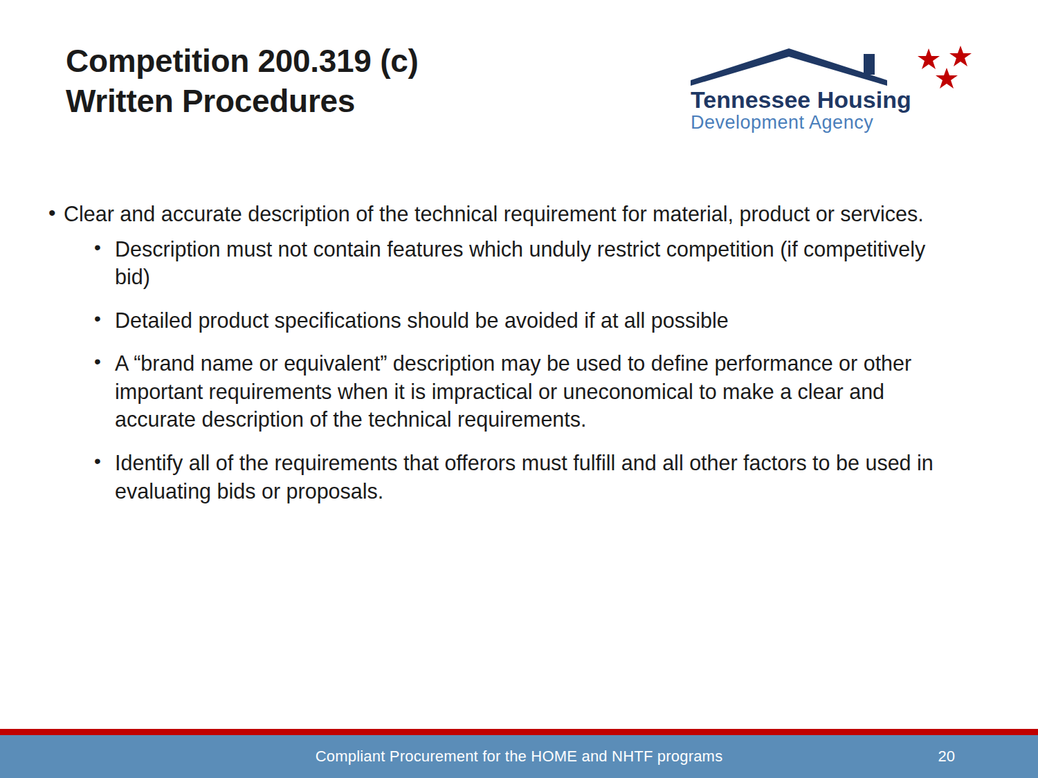Competition 200.319 (c)
Written Procedures
Tennessee Housing Development Agency Tennessee Housing Development Agency
Clear and accurate description of the technical requirement for material, product or services.
Description must not contain features which unduly restrict competition (if competitively bid)
Detailed product specifications should be avoided if at all possible
A “brand name or equivalent” description may be used to define performance or other important requirements when it is impractical or uneconomical to make a clear and accurate description of the technical requirements.
Identify all of the requirements that offerors must fulfill and all other factors to be used in evaluating bids or proposals.
Compliant Procurement for the HOME and NHTF programs 20